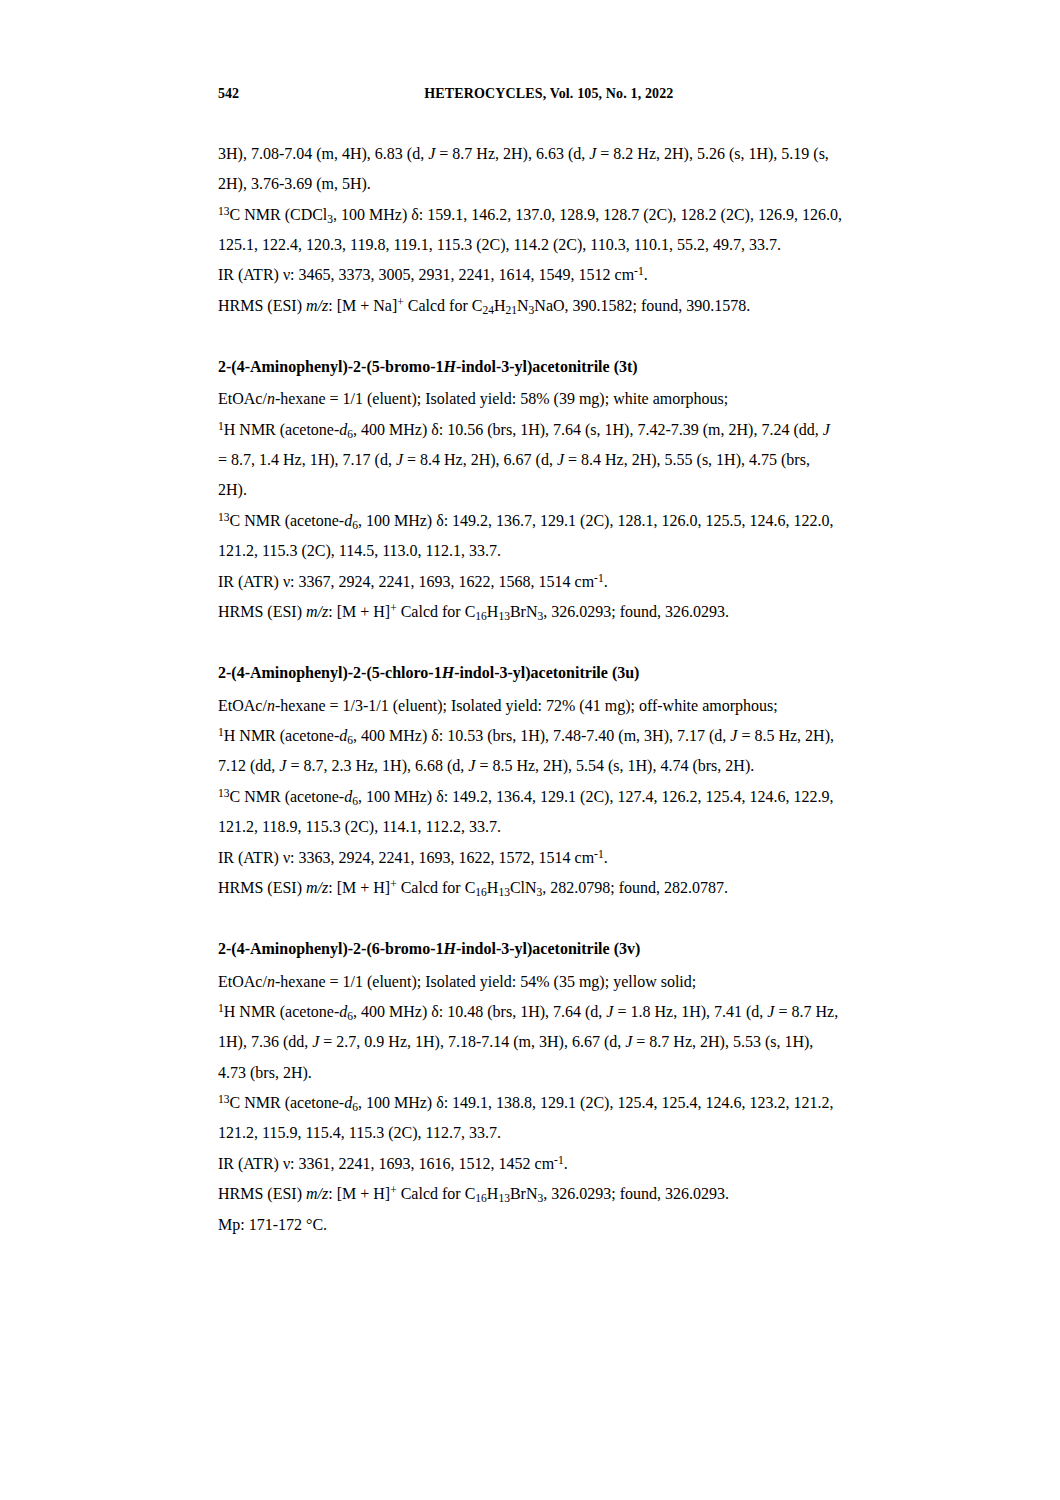542 HETEROCYCLES, Vol. 105, No. 1, 2022
3H), 7.08-7.04 (m, 4H), 6.83 (d, J = 8.7 Hz, 2H), 6.63 (d, J = 8.2 Hz, 2H), 5.26 (s, 1H), 5.19 (s, 2H), 3.76-3.69 (m, 5H).
13C NMR (CDCl3, 100 MHz) δ: 159.1, 146.2, 137.0, 128.9, 128.7 (2C), 128.2 (2C), 126.9, 126.0, 125.1, 122.4, 120.3, 119.8, 119.1, 115.3 (2C), 114.2 (2C), 110.3, 110.1, 55.2, 49.7, 33.7.
IR (ATR) ν: 3465, 3373, 3005, 2931, 2241, 1614, 1549, 1512 cm-1.
HRMS (ESI) m/z: [M + Na]+ Calcd for C24H21N3NaO, 390.1582; found, 390.1578.
2-(4-Aminophenyl)-2-(5-bromo-1H-indol-3-yl)acetonitrile (3t)
EtOAc/n-hexane = 1/1 (eluent); Isolated yield: 58% (39 mg); white amorphous;
1H NMR (acetone-d6, 400 MHz) δ: 10.56 (brs, 1H), 7.64 (s, 1H), 7.42-7.39 (m, 2H), 7.24 (dd, J = 8.7, 1.4 Hz, 1H), 7.17 (d, J = 8.4 Hz, 2H), 6.67 (d, J = 8.4 Hz, 2H), 5.55 (s, 1H), 4.75 (brs, 2H).
13C NMR (acetone-d6, 100 MHz) δ: 149.2, 136.7, 129.1 (2C), 128.1, 126.0, 125.5, 124.6, 122.0, 121.2, 115.3 (2C), 114.5, 113.0, 112.1, 33.7.
IR (ATR) ν: 3367, 2924, 2241, 1693, 1622, 1568, 1514 cm-1.
HRMS (ESI) m/z: [M + H]+ Calcd for C16H13BrN3, 326.0293; found, 326.0293.
2-(4-Aminophenyl)-2-(5-chloro-1H-indol-3-yl)acetonitrile (3u)
EtOAc/n-hexane = 1/3-1/1 (eluent); Isolated yield: 72% (41 mg); off-white amorphous;
1H NMR (acetone-d6, 400 MHz) δ: 10.53 (brs, 1H), 7.48-7.40 (m, 3H), 7.17 (d, J = 8.5 Hz, 2H), 7.12 (dd, J = 8.7, 2.3 Hz, 1H), 6.68 (d, J = 8.5 Hz, 2H), 5.54 (s, 1H), 4.74 (brs, 2H).
13C NMR (acetone-d6, 100 MHz) δ: 149.2, 136.4, 129.1 (2C), 127.4, 126.2, 125.4, 124.6, 122.9, 121.2, 118.9, 115.3 (2C), 114.1, 112.2, 33.7.
IR (ATR) ν: 3363, 2924, 2241, 1693, 1622, 1572, 1514 cm-1.
HRMS (ESI) m/z: [M + H]+ Calcd for C16H13ClN3, 282.0798; found, 282.0787.
2-(4-Aminophenyl)-2-(6-bromo-1H-indol-3-yl)acetonitrile (3v)
EtOAc/n-hexane = 1/1 (eluent); Isolated yield: 54% (35 mg); yellow solid;
1H NMR (acetone-d6, 400 MHz) δ: 10.48 (brs, 1H), 7.64 (d, J = 1.8 Hz, 1H), 7.41 (d, J = 8.7 Hz, 1H), 7.36 (dd, J = 2.7, 0.9 Hz, 1H), 7.18-7.14 (m, 3H), 6.67 (d, J = 8.7 Hz, 2H), 5.53 (s, 1H), 4.73 (brs, 2H).
13C NMR (acetone-d6, 100 MHz) δ: 149.1, 138.8, 129.1 (2C), 125.4, 125.4, 124.6, 123.2, 121.2, 121.2, 115.9, 115.4, 115.3 (2C), 112.7, 33.7.
IR (ATR) ν: 3361, 2241, 1693, 1616, 1512, 1452 cm-1.
HRMS (ESI) m/z: [M + H]+ Calcd for C16H13BrN3, 326.0293; found, 326.0293.
Mp: 171-172 °C.